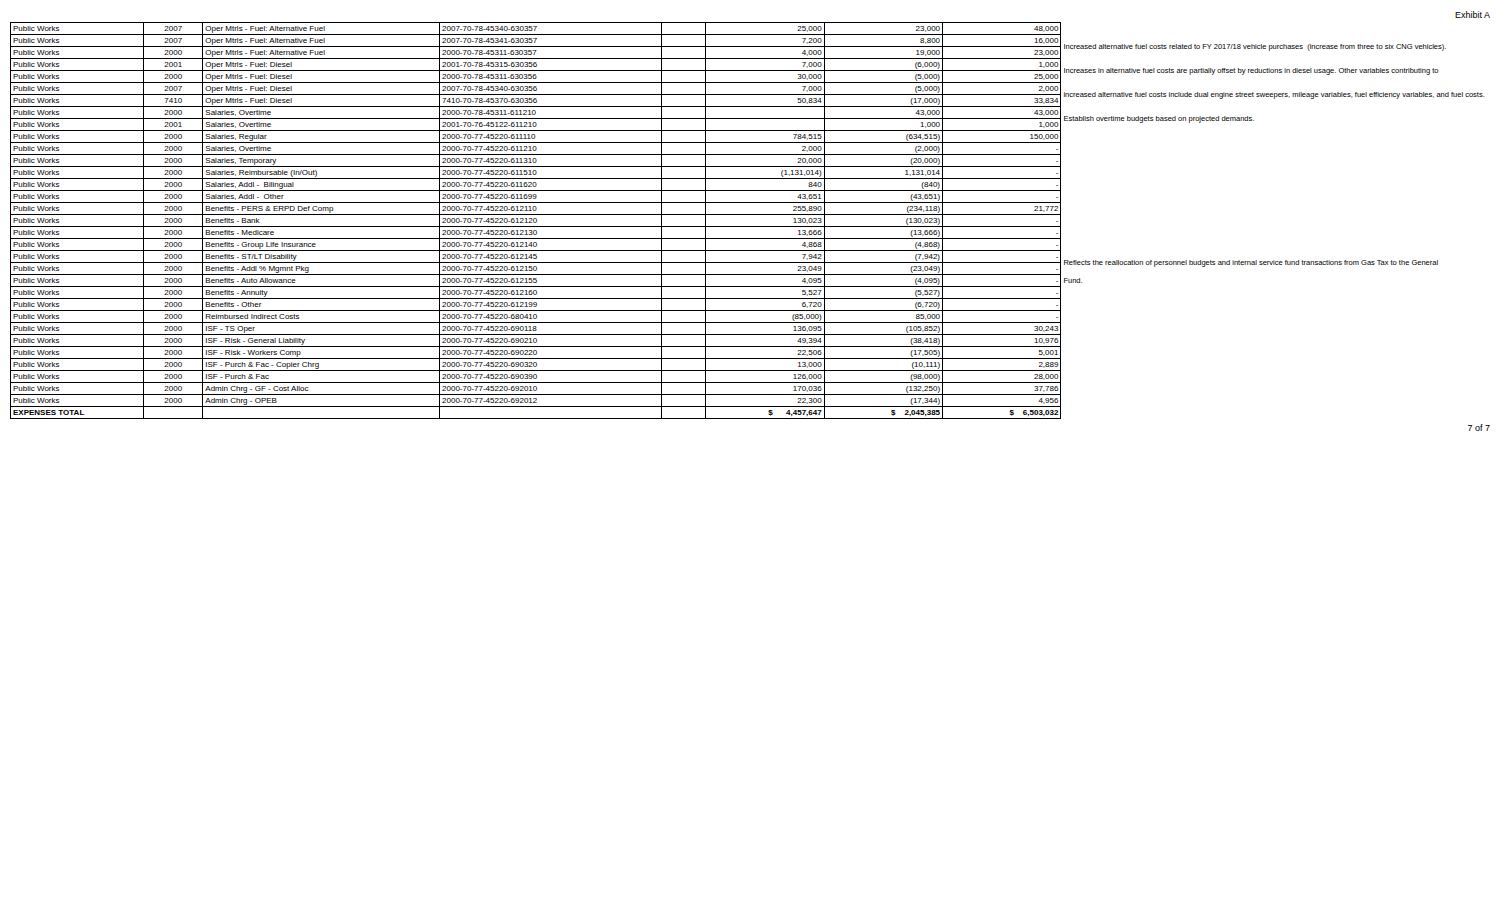Exhibit A
| Public Works | 2007 | Oper Mtrls - Fuel: Alternative Fuel | 2007-70-78-45340-630357 | | 25,000 | 23,000 | 48,000 | |
| Public Works | 2007 | Oper Mtrls - Fuel: Alternative Fuel | 2007-70-78-45341-630357 | | 7,200 | 8,800 | 16,000 | Increased alternative fuel costs related to FY 2017/18 vehicle purchases (increase from three to six CNG vehicles). |
| Public Works | 2000 | Oper Mtrls - Fuel: Alternative Fuel | 2000-70-78-45311-630357 | | 4,000 | 19,000 | 23,000 |
| Public Works | 2001 | Oper Mtrls - Fuel: Diesel | 2001-70-78-45315-630356 | | 7,000 | (6,000) | 1,000 | Increases in alternative fuel costs are partially offset by reductions in diesel usage. Other variables contributing to |
| Public Works | 2000 | Oper Mtrls - Fuel: Diesel | 2000-70-78-45311-630356 | | 30,000 | (5,000) | 25,000 |
| Public Works | 2007 | Oper Mtrls - Fuel: Diesel | 2007-70-78-45340-630356 | | 7,000 | (5,000) | 2,000 | increased alternative fuel costs include dual engine street sweepers, mileage variables, fuel efficiency variables, and fuel costs. |
| Public Works | 7410 | Oper Mtrls - Fuel: Diesel | 7410-70-78-45370-630356 | | 50,834 | (17,000) | 33,834 |
| Public Works | 2000 | Salaries, Overtime | 2000-70-78-45311-611210 | | | 43,000 | 43,000 | Establish overtime budgets based on projected demands. |
| Public Works | 2001 | Salaries, Overtime | 2001-70-76-45122-611210 | | | 1,000 | 1,000 |
| Public Works | 2000 | Salaries, Regular | 2000-70-77-45220-611110 | | 784,515 | (634,515) | 150,000 | |
| Public Works | 2000 | Salaries, Overtime | 2000-70-77-45220-611210 | | 2,000 | (2,000) | - | |
| Public Works | 2000 | Salaries, Temporary | 2000-70-77-45220-611310 | | 20,000 | (20,000) | - | |
| Public Works | 2000 | Salaries, Reimbursable (In/Out) | 2000-70-77-45220-611510 | | (1,131,014) | 1,131,014 | - | |
| Public Works | 2000 | Salaries, Addl - Bilingual | 2000-70-77-45220-611620 | | 840 | (840) | - | |
| Public Works | 2000 | Salaries, Addl - Other | 2000-70-77-45220-611699 | | 43,651 | (43,651) | - | |
| Public Works | 2000 | Benefits - PERS & ERPD Def Comp | 2000-70-77-45220-612110 | | 255,890 | (234,118) | 21,772 | |
| Public Works | 2000 | Benefits - Bank | 2000-70-77-45220-612120 | | 130,023 | (130,023) | - | |
| Public Works | 2000 | Benefits - Medicare | 2000-70-77-45220-612130 | | 13,666 | (13,666) | - | |
| Public Works | 2000 | Benefits - Group Life Insurance | 2000-70-77-45220-612140 | | 4,868 | (4,868) | - | |
| Public Works | 2000 | Benefits - ST/LT Disability | 2000-70-77-45220-612145 | | 7,942 | (7,942) | - | Reflects the reallocation of personnel budgets and internal service fund transactions from Gas Tax to the General |
| Public Works | 2000 | Benefits - Addl % Mgmnt Pkg | 2000-70-77-45220-612150 | | 23,049 | (23,049) | - |
| Public Works | 2000 | Benefits - Auto Allowance | 2000-70-77-45220-612155 | | 4,095 | (4,095) | - | Fund. |
| Public Works | 2000 | Benefits - Annuity | 2000-70-77-45220-612160 | | 5,527 | (5,527) | - | |
| Public Works | 2000 | Benefits - Other | 2000-70-77-45220-612199 | | 6,720 | (6,720) | - | |
| Public Works | 2000 | Reimbursed Indirect Costs | 2000-70-77-45220-680410 | | (85,000) | 85,000 | - | |
| Public Works | 2000 | ISF - TS Oper | 2000-70-77-45220-690118 | | 136,095 | (105,852) | 30,243 | |
| Public Works | 2000 | ISF - Risk - General Liability | 2000-70-77-45220-690210 | | 49,394 | (38,418) | 10,976 | |
| Public Works | 2000 | ISF - Risk - Workers Comp | 2000-70-77-45220-690220 | | 22,506 | (17,505) | 5,001 | |
| Public Works | 2000 | ISF - Purch & Fac - Copier Chrg | 2000-70-77-45220-690320 | | 13,000 | (10,111) | 2,889 | |
| Public Works | 2000 | ISF - Purch & Fac | 2000-70-77-45220-690390 | | 126,000 | (98,000) | 28,000 | |
| Public Works | 2000 | Admin Chrg - GF - Cost Alloc | 2000-70-77-45220-692010 | | 170,036 | (132,250) | 37,786 | |
| Public Works | 2000 | Admin Chrg - OPEB | 2000-70-77-45220-692012 | | 22,300 | (17,344) | 4,956 | |
| EXPENSES TOTAL | | | | | $ 4,457,647 | $ 2,045,385 | $ 6,503,032 | |
7 of 7